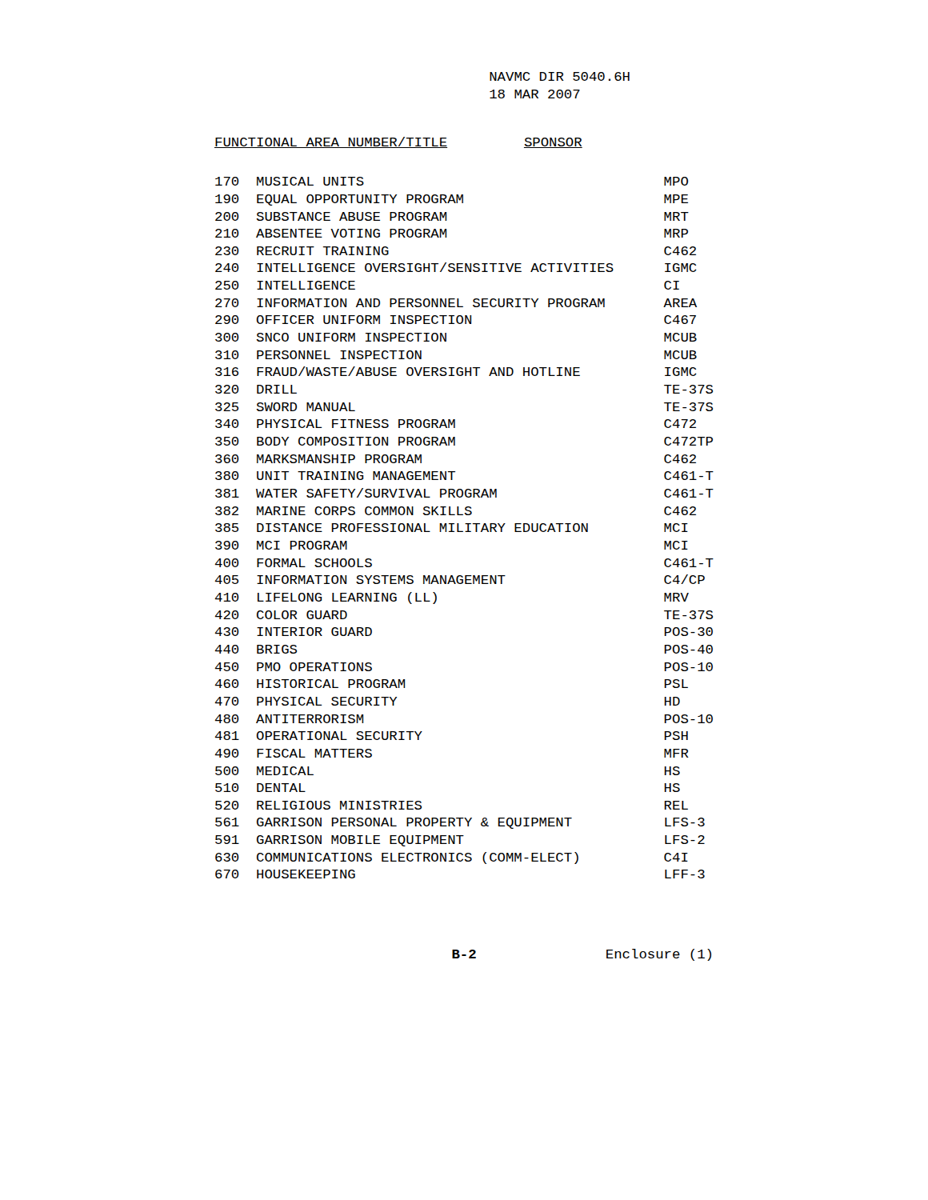NAVMC DIR 5040.6H 18 MAR 2007
FUNCTIONAL AREA NUMBER/TITLE SPONSOR
| 170 | MUSICAL UNITS | MPO |
| 190 | EQUAL OPPORTUNITY PROGRAM | MPE |
| 200 | SUBSTANCE ABUSE PROGRAM | MRT |
| 210 | ABSENTEE VOTING PROGRAM | MRP |
| 230 | RECRUIT TRAINING | C462 |
| 240 | INTELLIGENCE OVERSIGHT/SENSITIVE ACTIVITIES | IGMC |
| 250 | INTELLIGENCE | CI |
| 270 | INFORMATION AND PERSONNEL SECURITY PROGRAM | AREA |
| 290 | OFFICER UNIFORM INSPECTION | C467 |
| 300 | SNCO UNIFORM INSPECTION | MCUB |
| 310 | PERSONNEL INSPECTION | MCUB |
| 316 | FRAUD/WASTE/ABUSE OVERSIGHT AND HOTLINE | IGMC |
| 320 | DRILL | TE-37S |
| 325 | SWORD MANUAL | TE-37S |
| 340 | PHYSICAL FITNESS PROGRAM | C472 |
| 350 | BODY COMPOSITION PROGRAM | C472TP |
| 360 | MARKSMANSHIP PROGRAM | C462 |
| 380 | UNIT TRAINING MANAGEMENT | C461-T |
| 381 | WATER SAFETY/SURVIVAL PROGRAM | C461-T |
| 382 | MARINE CORPS COMMON SKILLS | C462 |
| 385 | DISTANCE PROFESSIONAL MILITARY EDUCATION | MCI |
| 390 | MCI PROGRAM | MCI |
| 400 | FORMAL SCHOOLS | C461-T |
| 405 | INFORMATION SYSTEMS MANAGEMENT | C4/CP |
| 410 | LIFELONG LEARNING (LL) | MRV |
| 420 | COLOR GUARD | TE-37S |
| 430 | INTERIOR GUARD | POS-30 |
| 440 | BRIGS | POS-40 |
| 450 | PMO OPERATIONS | POS-10 |
| 460 | HISTORICAL PROGRAM | PSL |
| 470 | PHYSICAL SECURITY | HD |
| 480 | ANTITERRORISM | POS-10 |
| 481 | OPERATIONAL SECURITY | PSH |
| 490 | FISCAL MATTERS | MFR |
| 500 | MEDICAL | HS |
| 510 | DENTAL | HS |
| 520 | RELIGIOUS MINISTRIES | REL |
| 561 | GARRISON PERSONAL PROPERTY & EQUIPMENT | LFS-3 |
| 591 | GARRISON MOBILE EQUIPMENT | LFS-2 |
| 630 | COMMUNICATIONS ELECTRONICS (COMM-ELECT) | C4I |
| 670 | HOUSEKEEPING | LFF-3 |
B-2 Enclosure (1)